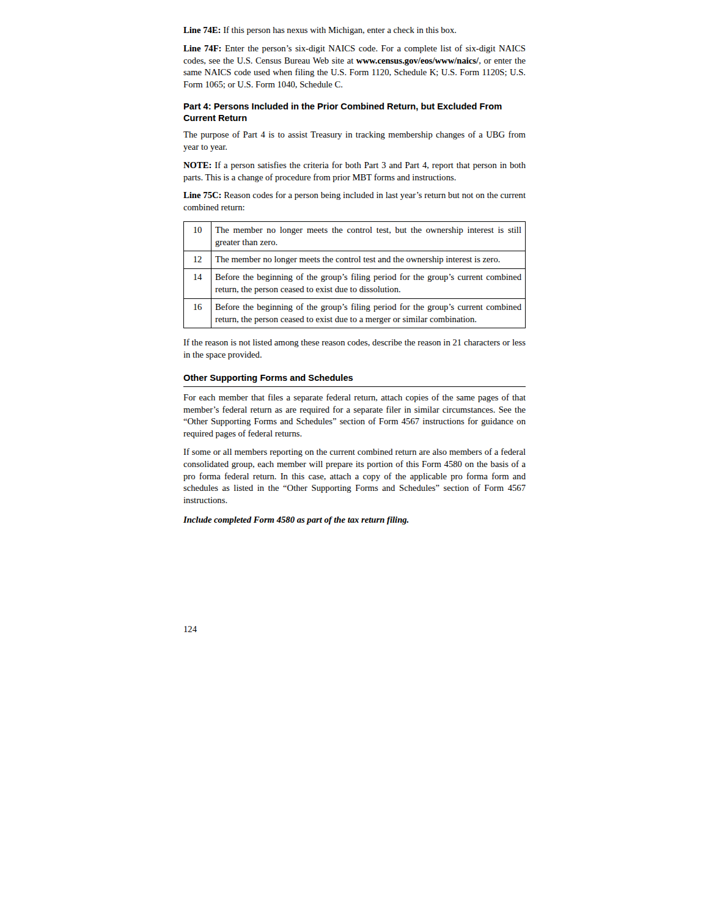Line 74E: If this person has nexus with Michigan, enter a check in this box.
Line 74F: Enter the person’s six-digit NAICS code. For a complete list of six-digit NAICS codes, see the U.S. Census Bureau Web site at www.census.gov/eos/www/naics/, or enter the same NAICS code used when filing the U.S. Form 1120, Schedule K; U.S. Form 1120S; U.S. Form 1065; or U.S. Form 1040, Schedule C.
Part 4: Persons Included in the Prior Combined Return, but Excluded From Current Return
The purpose of Part 4 is to assist Treasury in tracking membership changes of a UBG from year to year.
NOTE: If a person satisfies the criteria for both Part 3 and Part 4, report that person in both parts. This is a change of procedure from prior MBT forms and instructions.
Line 75C: Reason codes for a person being included in last year’s return but not on the current combined return:
| 10 | The member no longer meets the control test, but the ownership interest is still greater than zero. |
| 12 | The member no longer meets the control test and the ownership interest is zero. |
| 14 | Before the beginning of the group’s filing period for the group’s current combined return, the person ceased to exist due to dissolution. |
| 16 | Before the beginning of the group’s filing period for the group’s current combined return, the person ceased to exist due to a merger or similar combination. |
If the reason is not listed among these reason codes, describe the reason in 21 characters or less in the space provided.
Other Supporting Forms and Schedules
For each member that files a separate federal return, attach copies of the same pages of that member’s federal return as are required for a separate filer in similar circumstances. See the “Other Supporting Forms and Schedules” section of Form 4567 instructions for guidance on required pages of federal returns.
If some or all members reporting on the current combined return are also members of a federal consolidated group, each member will prepare its portion of this Form 4580 on the basis of a pro forma federal return. In this case, attach a copy of the applicable pro forma form and schedules as listed in the “Other Supporting Forms and Schedules” section of Form 4567 instructions.
Include completed Form 4580 as part of the tax return filing.
124